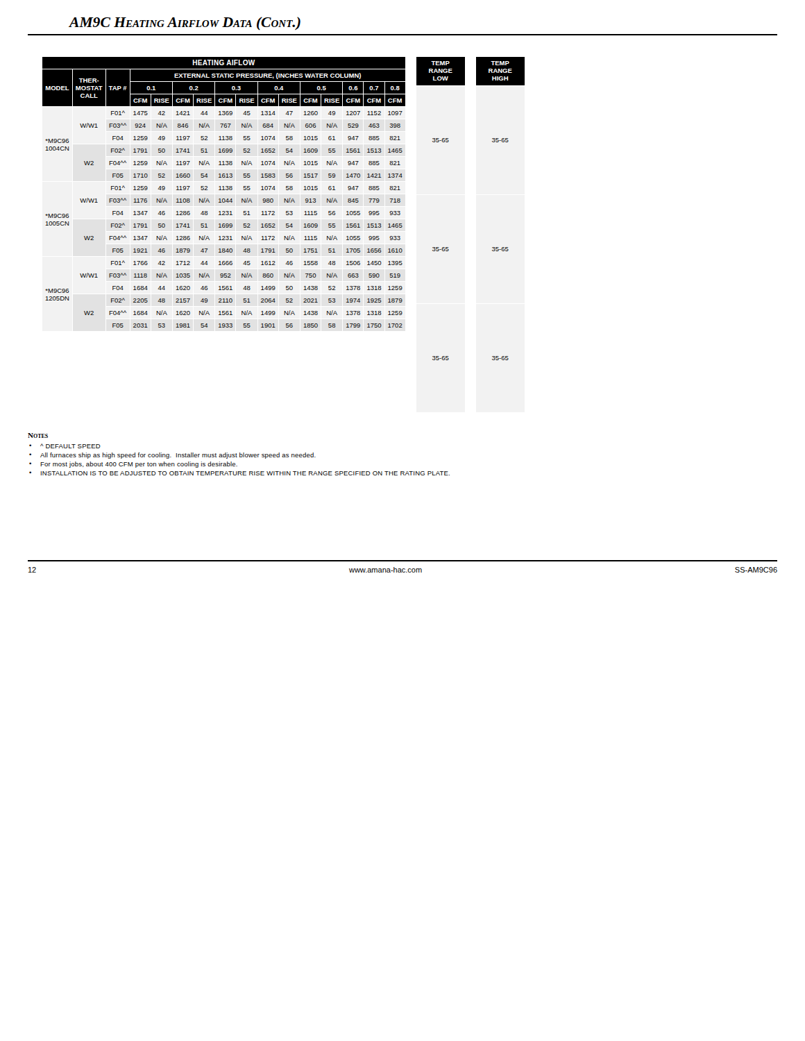AM9C Heating Airflow Data (Cont.)
| HEATING AIFLOW |
| --- |
| MODEL | THER- MOSTAT CALL | TAP # | EXTERNAL STATIC PRESSURE, (INCHES WATER COLUMN) |
| 0.1 | 0.2 | 0.3 | 0.4 | 0.5 | 0.6 | 0.7 | 0.8 |
| CFM | RISE | CFM | RISE | CFM | RISE | CFM | RISE | CFM | RISE | CFM | CFM | CFM |
| *M9C96 1004CN | W/W1 | F01^ | 1475 | 42 | 1421 | 44 | 1369 | 45 | 1314 | 47 | 1260 | 49 | 1207 | 1152 | 1097 |
| F03^^ | 924 | N/A | 846 | N/A | 767 | N/A | 684 | N/A | 606 | N/A | 529 | 463 | 398 |
| F04 | 1259 | 49 | 1197 | 52 | 1138 | 55 | 1074 | 58 | 1015 | 61 | 947 | 885 | 821 |
| W2 | F02^ | 1791 | 50 | 1741 | 51 | 1699 | 52 | 1652 | 54 | 1609 | 55 | 1561 | 1513 | 1465 |
| F04^^ | 1259 | N/A | 1197 | N/A | 1138 | N/A | 1074 | N/A | 1015 | N/A | 947 | 885 | 821 |
| F05 | 1710 | 52 | 1660 | 54 | 1613 | 55 | 1583 | 56 | 1517 | 59 | 1470 | 1421 | 1374 |
| *M9C96 1005CN | W/W1 | F01^ | 1259 | 49 | 1197 | 52 | 1138 | 55 | 1074 | 58 | 1015 | 61 | 947 | 885 | 821 |
| F03^^ | 1176 | N/A | 1108 | N/A | 1044 | N/A | 980 | N/A | 913 | N/A | 845 | 779 | 718 |
| F04 | 1347 | 46 | 1286 | 48 | 1231 | 51 | 1172 | 53 | 1115 | 56 | 1055 | 995 | 933 |
| W2 | F02^ | 1791 | 50 | 1741 | 51 | 1699 | 52 | 1652 | 54 | 1609 | 55 | 1561 | 1513 | 1465 |
| F04^^ | 1347 | N/A | 1286 | N/A | 1231 | N/A | 1172 | N/A | 1115 | N/A | 1055 | 995 | 933 |
| F05 | 1921 | 46 | 1879 | 47 | 1840 | 48 | 1791 | 50 | 1751 | 51 | 1705 | 1656 | 1610 |
| *M9C96 1205DN | W/W1 | F01^ | 1766 | 42 | 1712 | 44 | 1666 | 45 | 1612 | 46 | 1558 | 48 | 1506 | 1450 | 1395 |
| F03^^ | 1118 | N/A | 1035 | N/A | 952 | N/A | 860 | N/A | 750 | N/A | 663 | 590 | 519 |
| F04 | 1684 | 44 | 1620 | 46 | 1561 | 48 | 1499 | 50 | 1438 | 52 | 1378 | 1318 | 1259 |
| W2 | F02^ | 2205 | 48 | 2157 | 49 | 2110 | 51 | 2064 | 52 | 2021 | 53 | 1974 | 1925 | 1879 |
| F04^^ | 1684 | N/A | 1620 | N/A | 1561 | N/A | 1499 | N/A | 1438 | N/A | 1378 | 1318 | 1259 |
| F05 | 2031 | 53 | 1981 | 54 | 1933 | 55 | 1901 | 56 | 1850 | 58 | 1799 | 1750 | 1702 |
| TEMP RANGE LOW |
| --- |
| 35-65 |
| 35-65 |
| 35-65 |
| TEMP RANGE HIGH |
| --- |
| 35-65 |
| 35-65 |
| 35-65 |
Notes
^ DEFAULT SPEED
All furnaces ship as high speed for cooling. Installer must adjust blower speed as needed.
For most jobs, about 400 CFM per ton when cooling is desirable.
INSTALLATION IS TO BE ADJUSTED TO OBTAIN TEMPERATURE RISE WITHIN THE RANGE SPECIFIED ON THE RATING PLATE.
12
www.amana-hac.com
SS-AM9C96